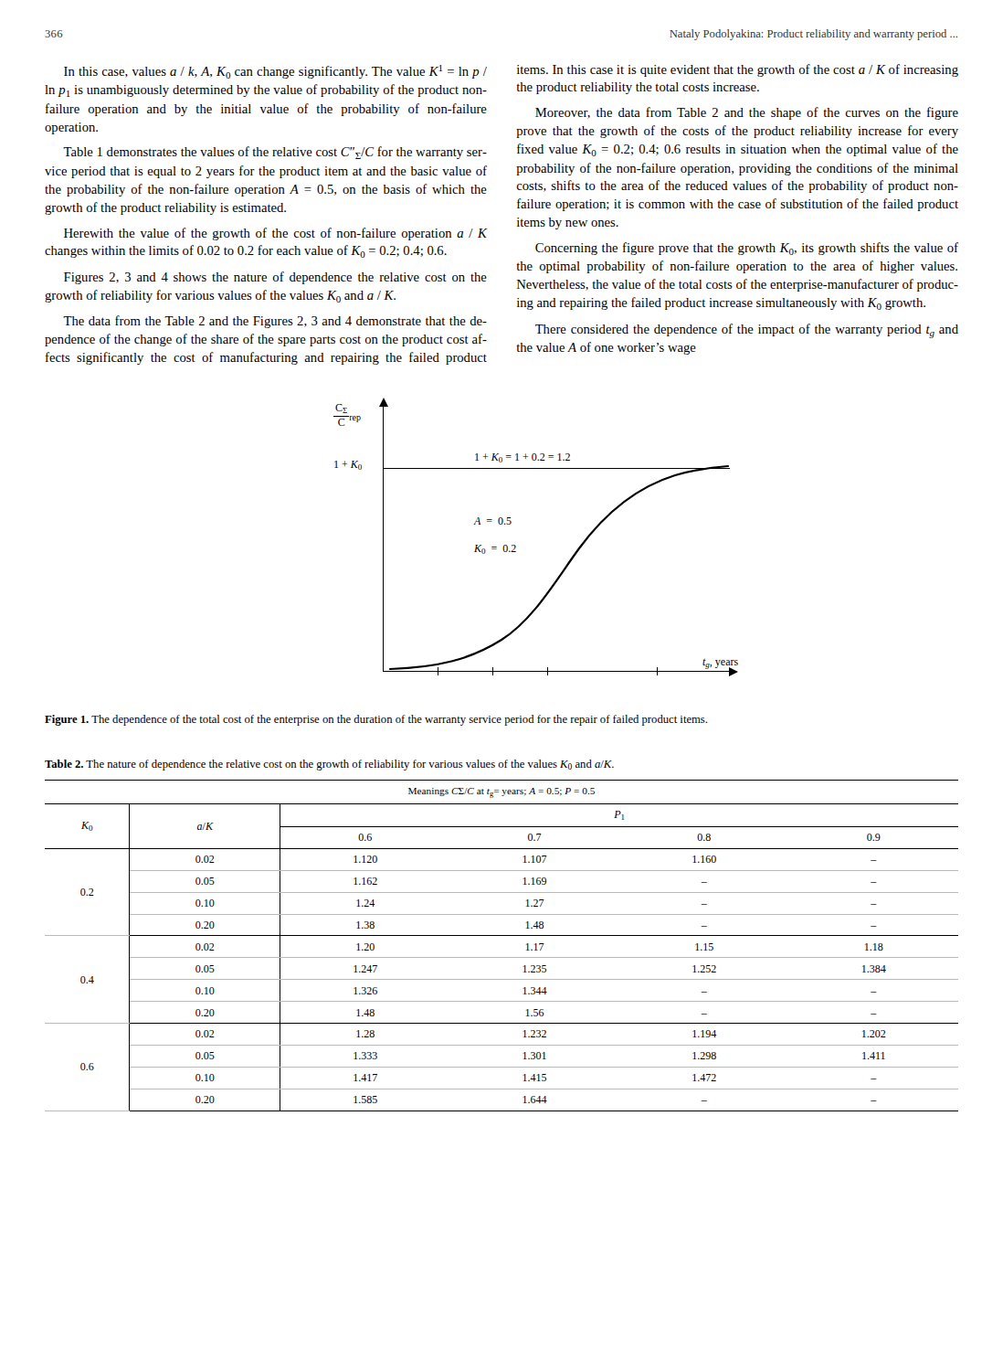366 Nataly Podolyakina: Product reliability and warranty period ...
In this case, values a / k, A, K0 can change significantly. The value K1 = ln p / ln p1 is unambiguously determined by the value of probability of the product non-failure operation and by the initial value of the probability of non-failure operation.
Table 1 demonstrates the values of the relative cost C″Σ/C for the warranty service period that is equal to 2 years for the product item at and the basic value of the probability of the non-failure operation A = 0.5, on the basis of which the growth of the product reliability is estimated.
Herewith the value of the growth of the cost of non-failure operation a / K changes within the limits of 0.02 to 0.2 for each value of K0 = 0.2; 0.4; 0.6.
Figures 2, 3 and 4 shows the nature of dependence the relative cost on the growth of reliability for various values of the values K0 and a / K.
The data from the Table 2 and the Figures 2, 3 and 4 demonstrate that the dependence of the change of the share of the spare parts cost on the product cost affects significantly the cost of manufacturing and repairing the failed product items. In this case it is quite evident that the growth of the cost a / K of increasing the product reliability the total costs increase.
Moreover, the data from Table 2 and the shape of the curves on the figure prove that the growth of the costs of the product reliability increase for every fixed value K0 = 0.2; 0.4; 0.6 results in situation when the optimal value of the probability of the non-failure operation, providing the conditions of the minimal costs, shifts to the area of the reduced values of the probability of product non-failure operation; it is common with the case of substitution of the failed product items by new ones.
Concerning the figure prove that the growth K0, its growth shifts the value of the optimal probability of non-failure operation to the area of higher values. Nevertheless, the value of the total costs of the enterprise-manufacturer of producing and repairing the failed product increase simultaneously with K0 growth.
There considered the dependence of the impact of the warranty period tg and the value A of one worker’s wage
CΣ C rep
1 + K0
1 + K0 = 1 + 0.2 = 1.2
A = 0.5
K0 = 0.2
tg, years
Figure 1. The dependence of the total cost of the enterprise on the duration of the warranty service period for the repair of failed product items.
Table 2. The nature of dependence the relative cost on the growth of reliability for various values of the values K0 and a/K.
Meanings C Σ/ C at t g = years; A = 0.5; P = 0.5
| K 0 | a / K | P 1 |
| --- | --- | --- |
| 0.6 | 0.7 | 0.8 | 0.9 |
| 0.2 | 0.02 | 1.120 | 1.107 | 1.160 | – |
| 0.05 | 1.162 | 1.169 | – | – |
| 0.10 | 1.24 | 1.27 | – | – |
| 0.20 | 1.38 | 1.48 | – | – |
| 0.4 | 0.02 | 1.20 | 1.17 | 1.15 | 1.18 |
| 0.05 | 1.247 | 1.235 | 1.252 | 1.384 |
| 0.10 | 1.326 | 1.344 | – | – |
| 0.20 | 1.48 | 1.56 | – | – |
| 0.6 | 0.02 | 1.28 | 1.232 | 1.194 | 1.202 |
| 0.05 | 1.333 | 1.301 | 1.298 | 1.411 |
| 0.10 | 1.417 | 1.415 | 1.472 | – |
| 0.20 | 1.585 | 1.644 | – | – |